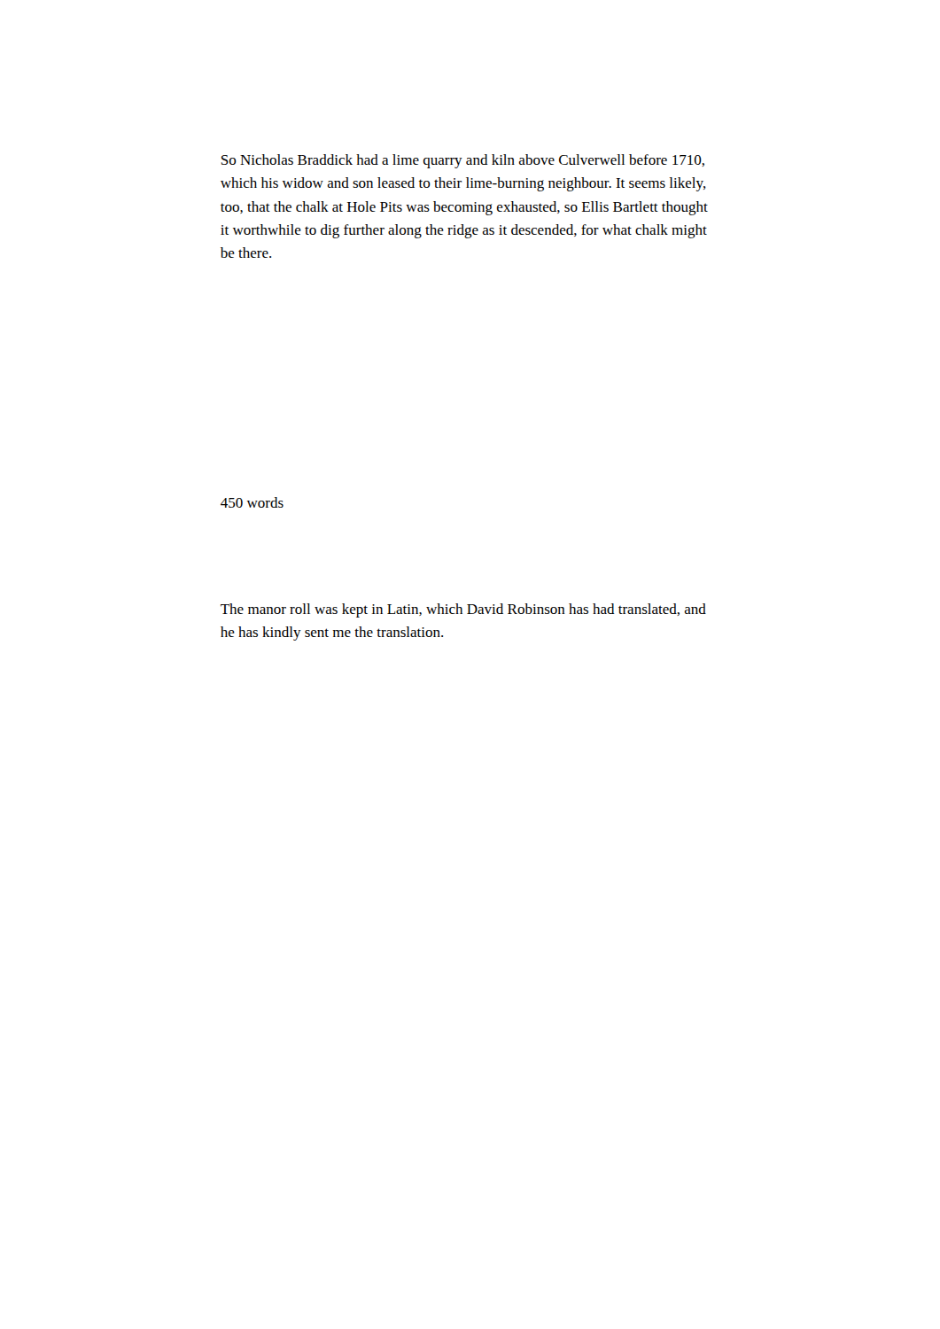So Nicholas Braddick had a lime quarry and kiln above Culverwell before 1710, which his widow and son leased to their lime-burning neighbour. It seems likely, too, that the chalk at Hole Pits was becoming exhausted, so Ellis Bartlett thought it worthwhile to dig further along the ridge as it descended, for what chalk might be there.
450 words
The manor roll was kept in Latin, which David Robinson has had translated, and he has kindly sent me the translation.